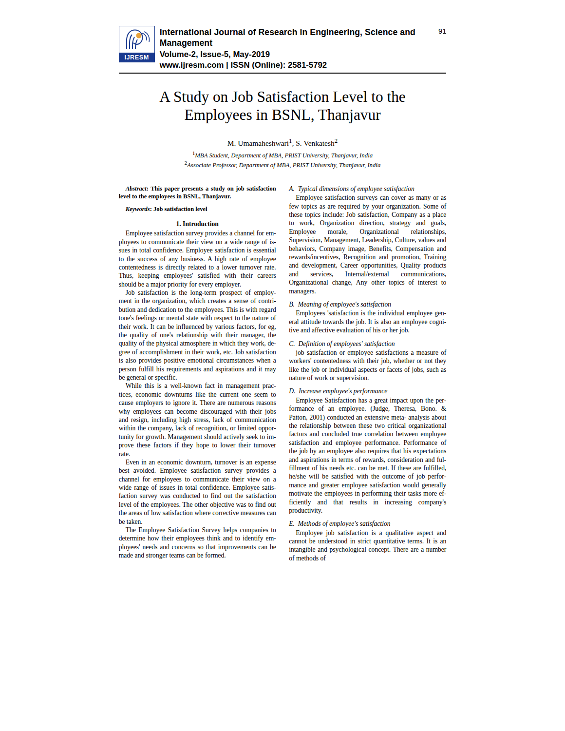IJRESM
International Journal of Research in Engineering, Science and Management
Volume-2, Issue-5, May-2019
www.ijresm.com | ISSN (Online): 2581-5792
91
A Study on Job Satisfaction Level to the
Employees in BSNL, Thanjavur
M. Umamaheshwari1, S. Venkatesh2
1MBA Student, Department of MBA, PRIST University, Thanjavur, India
2Associate Professor, Department of MBA, PRIST University, Thanjavur, India
Abstract: This paper presents a study on job satisfaction level to the employees in BSNL, Thanjavur.
Keywords: Job satisfaction level
1. Introduction
Employee satisfaction survey provides a channel for employees to communicate their view on a wide range of issues in total confidence. Employee satisfaction is essential to the success of any business. A high rate of employee contentedness is directly related to a lower turnover rate. Thus, keeping employees' satisfied with their careers should be a major priority for every employer.
Job satisfaction is the long-term prospect of employment in the organization, which creates a sense of contribution and dedication to the employees. This is with regard tone's feelings or mental state with respect to the nature of their work. It can be influenced by various factors, for eg, the quality of one's relationship with their manager, the quality of the physical atmosphere in which they work, degree of accomplishment in their work, etc. Job satisfaction is also provides positive emotional circumstances when a person fulfill his requirements and aspirations and it may be general or specific.
While this is a well-known fact in management practices, economic downturns like the current one seem to cause employers to ignore it. There are numerous reasons why employees can become discouraged with their jobs and resign, including high stress, lack of communication within the company, lack of recognition, or limited opportunity for growth. Management should actively seek to improve these factors if they hope to lower their turnover rate.
Even in an economic downturn, turnover is an expense best avoided. Employee satisfaction survey provides a channel for employees to communicate their view on a wide range of issues in total confidence. Employee satisfaction survey was conducted to find out the satisfaction level of the employees. The other objective was to find out the areas of low satisfaction where corrective measures can be taken.
The Employee Satisfaction Survey helps companies to determine how their employees think and to identify employees' needs and concerns so that improvements can be made and stronger teams can be formed.
A. Typical dimensions of employee satisfaction
Employee satisfaction surveys can cover as many or as few topics as are required by your organization. Some of these topics include: Job satisfaction, Company as a place to work, Organization direction, strategy and goals, Employee morale, Organizational relationships, Supervision, Management, Leadership, Culture, values and behaviors, Company image, Benefits, Compensation and rewards/incentives, Recognition and promotion, Training and development, Career opportunities, Quality products and services, Internal/external communications, Organizational change, Any other topics of interest to managers.
B. Meaning of employee's satisfaction
Employees 'satisfaction is the individual employee general attitude towards the job. It is also an employee cognitive and affective evaluation of his or her job.
C. Definition of employees' satisfaction
job satisfaction or employee satisfactions a measure of workers' contentedness with their job, whether or not they like the job or individual aspects or facets of jobs, such as nature of work or supervision.
D. Increase employee's performance
Employee Satisfaction has a great impact upon the performance of an employee. (Judge, Theresa, Bono. & Patton, 2001) conducted an extensive meta- analysis about the relationship between these two critical organizational factors and concluded true correlation between employee satisfaction and employee performance. Performance of the job by an employee also requires that his expectations and aspirations in terms of rewards, consideration and fulfillment of his needs etc. can be met. If these are fulfilled, he/she will be satisfied with the outcome of job performance and greater employee satisfaction would generally motivate the employees in performing their tasks more efficiently and that results in increasing company's productivity.
E. Methods of employee's satisfaction
Employee job satisfaction is a qualitative aspect and cannot be understood in strict quantitative terms. It is an intangible and psychological concept. There are a number of methods of